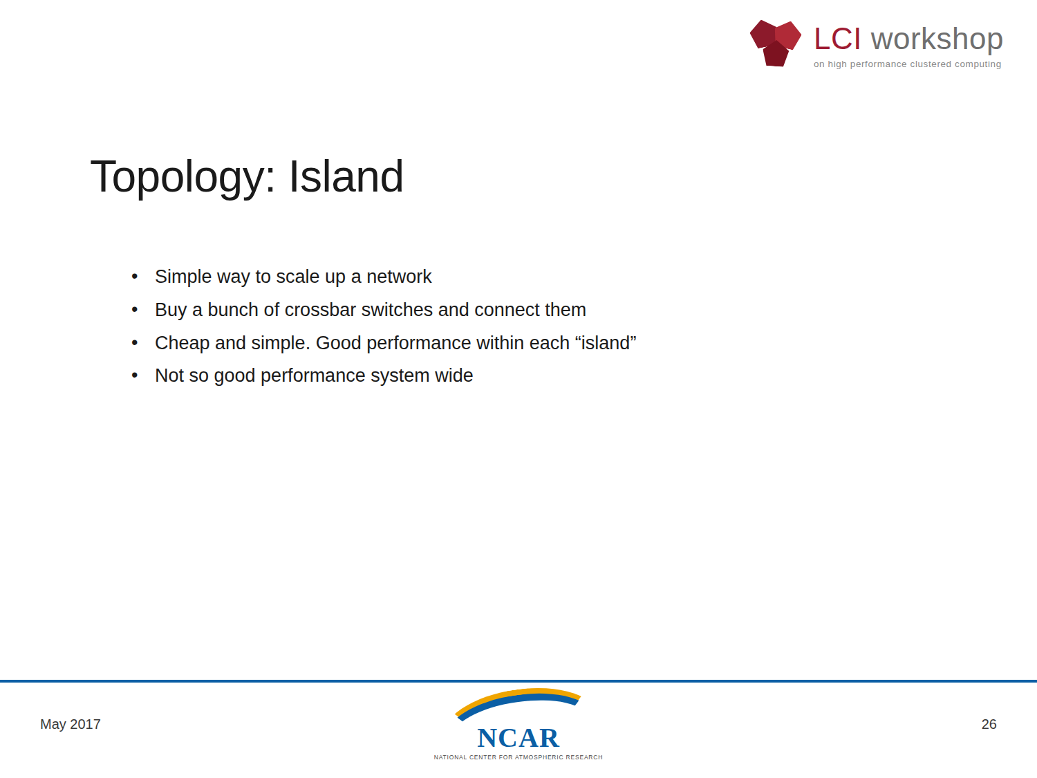LCI workshop
on high performance clustered computing
Topology: Island
Simple way to scale up a network
Buy a bunch of crossbar switches and connect them
Cheap and simple. Good performance within each “island”
Not so good performance system wide
May 2017
NCAR
National Center for Atmospheric Research
26